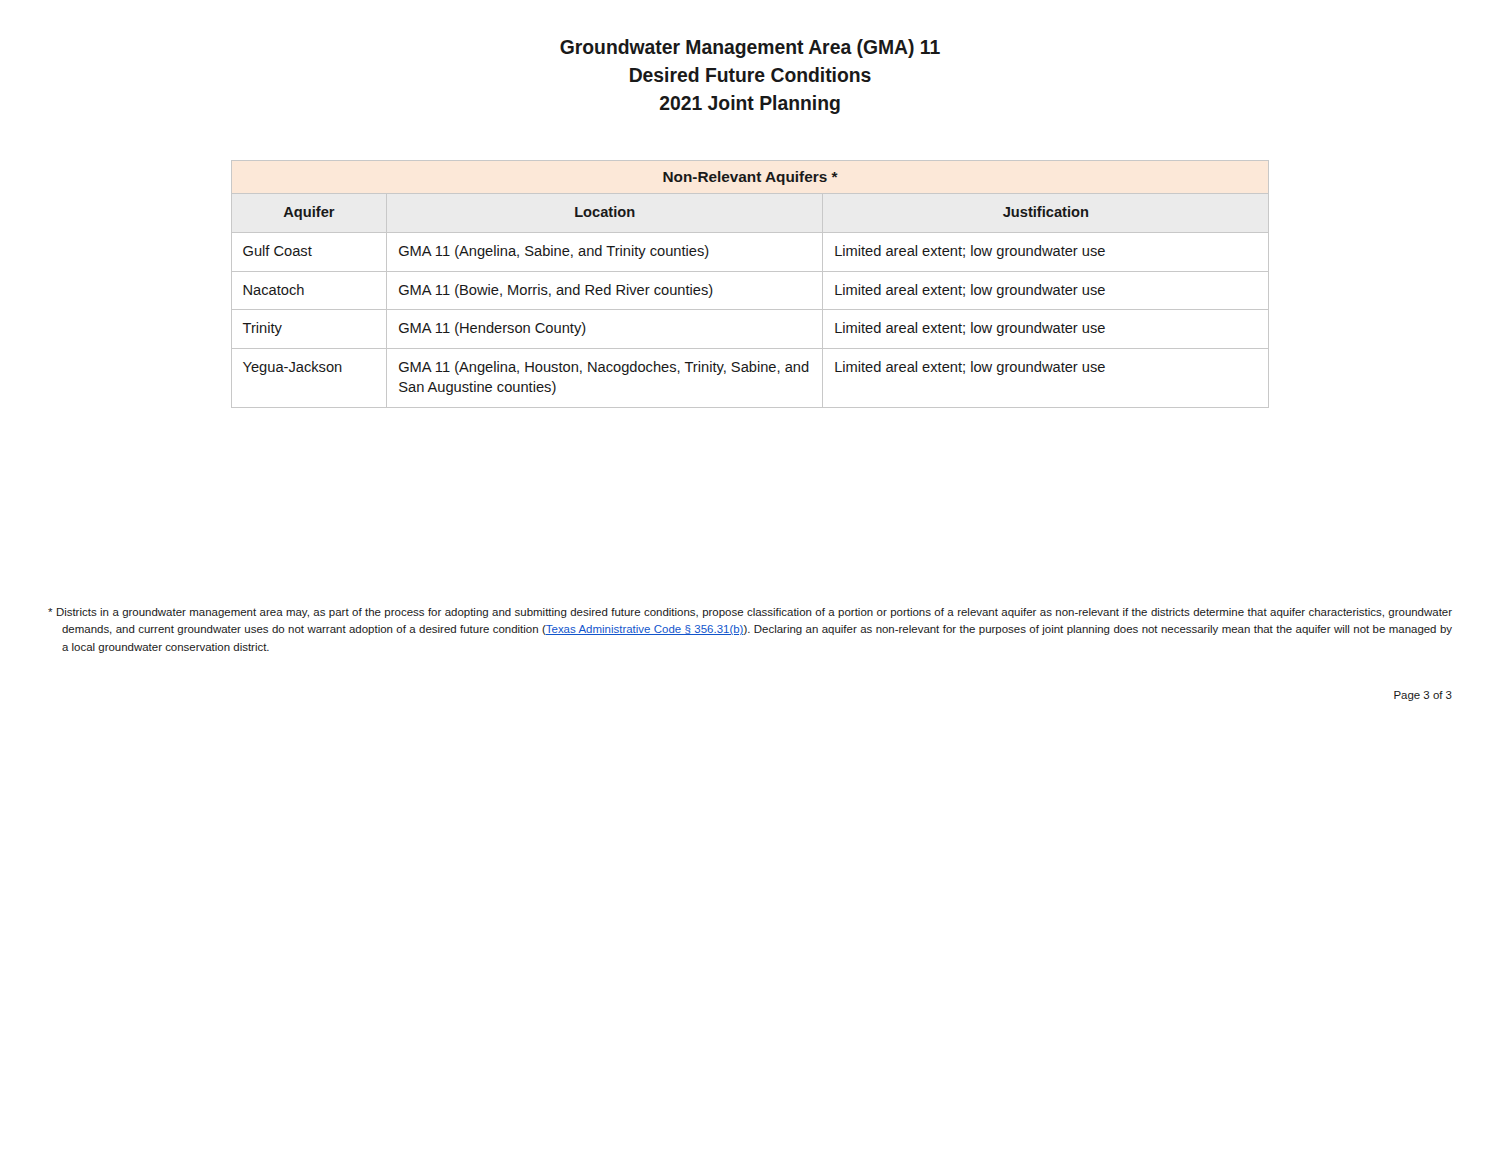Groundwater Management Area (GMA) 11
Desired Future Conditions
2021 Joint Planning
Non-Relevant Aquifers *
| Aquifer | Location | Justification |
| --- | --- | --- |
| Gulf Coast | GMA 11 (Angelina, Sabine, and Trinity counties) | Limited areal extent; low groundwater use |
| Nacatoch | GMA 11 (Bowie, Morris, and Red River counties) | Limited areal extent; low groundwater use |
| Trinity | GMA 11 (Henderson County) | Limited areal extent; low groundwater use |
| Yegua-Jackson | GMA 11 (Angelina, Houston, Nacogdoches, Trinity, Sabine, and San Augustine counties) | Limited areal extent; low groundwater use |
* Districts in a groundwater management area may, as part of the process for adopting and submitting desired future conditions, propose classification of a portion or portions of a relevant aquifer as non-relevant if the districts determine that aquifer characteristics, groundwater demands, and current groundwater uses do not warrant adoption of a desired future condition (Texas Administrative Code § 356.31(b)). Declaring an aquifer as non-relevant for the purposes of joint planning does not necessarily mean that the aquifer will not be managed by a local groundwater conservation district.
Page 3 of 3